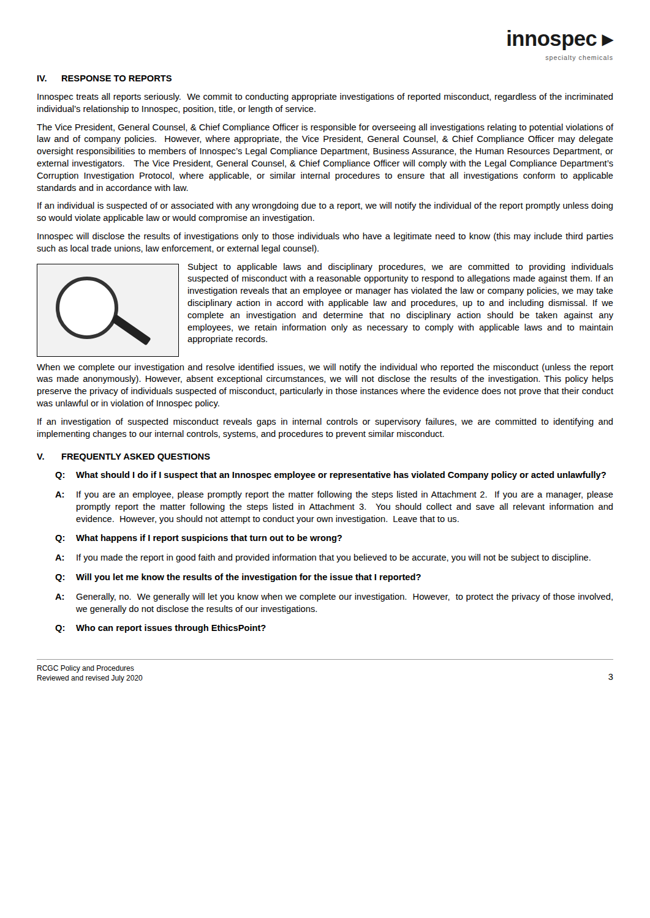innospec ▸
specialty chemicals
IV. RESPONSE TO REPORTS
Innospec treats all reports seriously. We commit to conducting appropriate investigations of reported misconduct, regardless of the incriminated individual’s relationship to Innospec, position, title, or length of service.
The Vice President, General Counsel, & Chief Compliance Officer is responsible for overseeing all investigations relating to potential violations of law and of company policies. However, where appropriate, the Vice President, General Counsel, & Chief Compliance Officer may delegate oversight responsibilities to members of Innospec’s Legal Compliance Department, Business Assurance, the Human Resources Department, or external investigators. The Vice President, General Counsel, & Chief Compliance Officer will comply with the Legal Compliance Department’s Corruption Investigation Protocol, where applicable, or similar internal procedures to ensure that all investigations conform to applicable standards and in accordance with law.
If an individual is suspected of or associated with any wrongdoing due to a report, we will notify the individual of the report promptly unless doing so would violate applicable law or would compromise an investigation.
Innospec will disclose the results of investigations only to those individuals who have a legitimate need to know (this may include third parties such as local trade unions, law enforcement, or external legal counsel).
Subject to applicable laws and disciplinary procedures, we are committed to providing individuals suspected of misconduct with a reasonable opportunity to respond to allegations made against them. If an investigation reveals that an employee or manager has violated the law or company policies, we may take disciplinary action in accord with applicable law and procedures, up to and including dismissal. If we complete an investigation and determine that no disciplinary action should be taken against any employees, we retain information only as necessary to comply with applicable laws and to maintain appropriate records.
When we complete our investigation and resolve identified issues, we will notify the individual who reported the misconduct (unless the report was made anonymously). However, absent exceptional circumstances, we will not disclose the results of the investigation. This policy helps preserve the privacy of individuals suspected of misconduct, particularly in those instances where the evidence does not prove that their conduct was unlawful or in violation of Innospec policy.
If an investigation of suspected misconduct reveals gaps in internal controls or supervisory failures, we are committed to identifying and implementing changes to our internal controls, systems, and procedures to prevent similar misconduct.
V. FREQUENTLY ASKED QUESTIONS
Q:
What should I do if I suspect that an Innospec employee or representative has violated Company policy or acted unlawfully?
A:
If you are an employee, please promptly report the matter following the steps listed in Attachment 2. If you are a manager, please promptly report the matter following the steps listed in Attachment 3. You should collect and save all relevant information and evidence. However, you should not attempt to conduct your own investigation. Leave that to us.
Q:
What happens if I report suspicions that turn out to be wrong?
A:
If you made the report in good faith and provided information that you believed to be accurate, you will not be subject to discipline.
Q:
Will you let me know the results of the investigation for the issue that I reported?
A:
Generally, no. We generally will let you know when we complete our investigation. However, to protect the privacy of those involved, we generally do not disclose the results of our investigations.
Q:
Who can report issues through EthicsPoint?
RCGC Policy and Procedures
Reviewed and revised July 2020 3